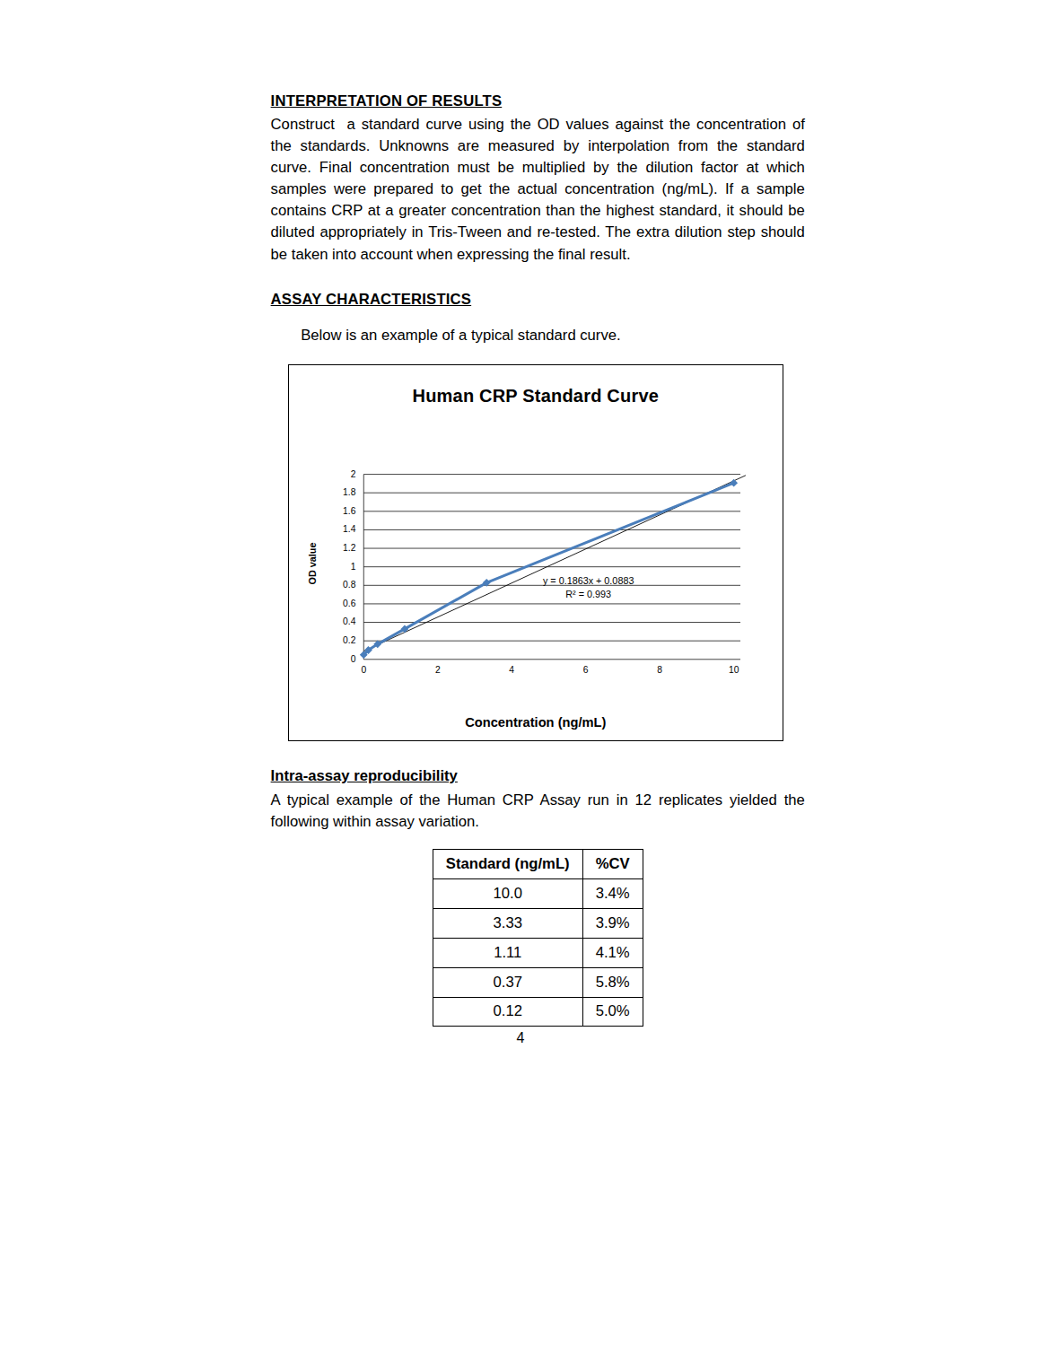INTERPRETATION OF RESULTS
Construct a standard curve using the OD values against the concentration of the standards. Unknowns are measured by interpolation from the standard curve. Final concentration must be multiplied by the dilution factor at which samples were prepared to get the actual concentration (ng/mL). If a sample contains CRP at a greater concentration than the highest standard, it should be diluted appropriately in Tris-Tween and re-tested. The extra dilution step should be taken into account when expressing the final result.
ASSAY CHARACTERISTICS
Below is an example of a typical standard curve.
Human CRP Standard Curve
OD value 2 1.8 1.6 1.4 1.2 1 0.8 0.6 0.4 0.2 0 y = 0.1863x + 0.0883 R² = 0.993 0 2 4 6 8 10
Concentration (ng/mL)
Intra-assay reproducibility
A typical example of the Human CRP Assay run in 12 replicates yielded the following within assay variation.
| Standard (ng/mL) | %CV |
| --- | --- |
| 10.0 | 3.4% |
| 3.33 | 3.9% |
| 1.11 | 4.1% |
| 0.37 | 5.8% |
| 0.12 | 5.0% |
4